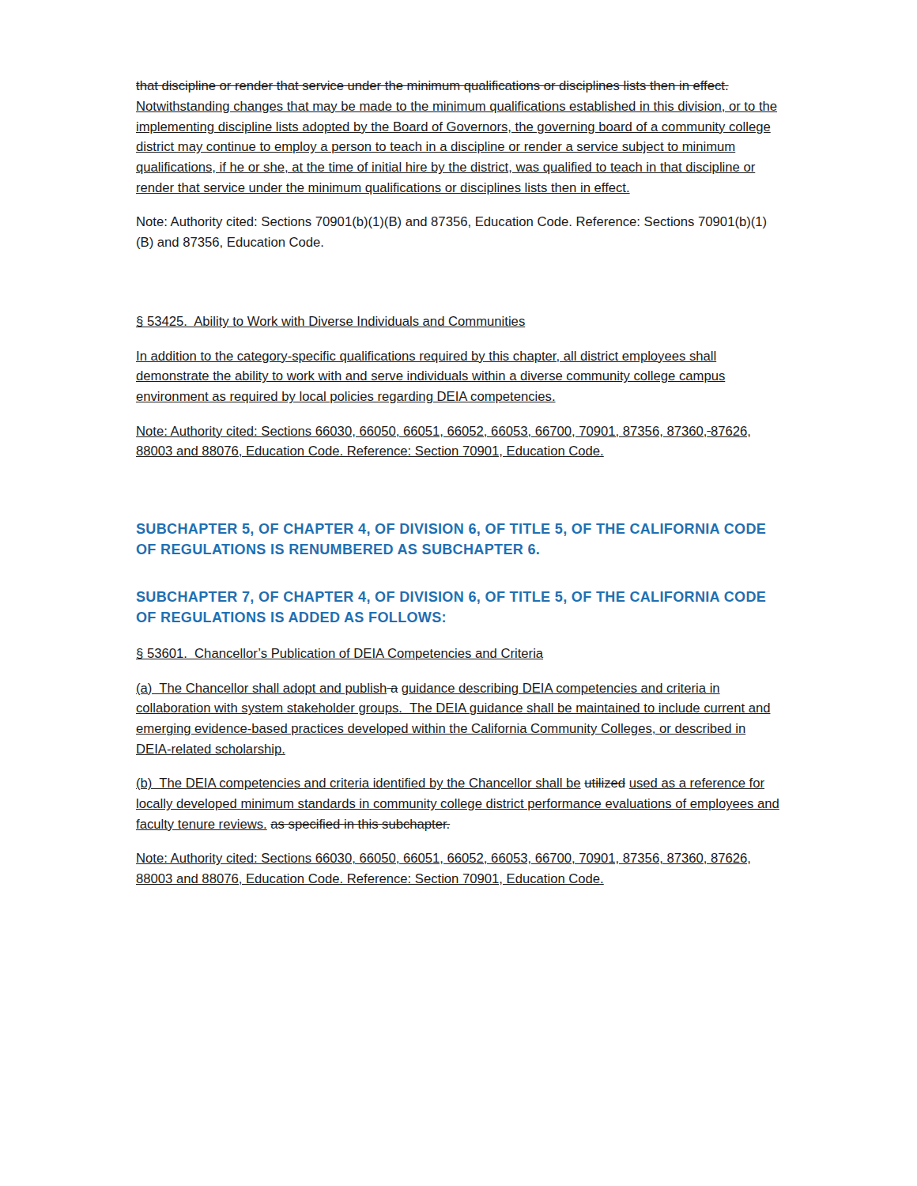that discipline or render that service under the minimum qualifications or disciplines lists then in effect. Notwithstanding changes that may be made to the minimum qualifications established in this division, or to the implementing discipline lists adopted by the Board of Governors, the governing board of a community college district may continue to employ a person to teach in a discipline or render a service subject to minimum qualifications, if he or she, at the time of initial hire by the district, was qualified to teach in that discipline or render that service under the minimum qualifications or disciplines lists then in effect.
Note: Authority cited: Sections 70901(b)(1)(B) and 87356, Education Code. Reference: Sections 70901(b)(1)(B) and 87356, Education Code.
§ 53425. Ability to Work with Diverse Individuals and Communities
In addition to the category-specific qualifications required by this chapter, all district employees shall demonstrate the ability to work with and serve individuals within a diverse community college campus environment as required by local policies regarding DEIA competencies.
Note: Authority cited: Sections 66030, 66050, 66051, 66052, 66053, 66700, 70901, 87356, 87360, 87626, 88003 and 88076, Education Code. Reference: Section 70901, Education Code.
Subchapter 5, of Chapter 4, of Division 6, of Title 5, of the California Code of Regulations is renumbered as Subchapter 6.
Subchapter 7, of Chapter 4, of Division 6, of Title 5, of the California Code of Regulations is added as follows:
§ 53601. Chancellor’s Publication of DEIA Competencies and Criteria
(a) The Chancellor shall adopt and publish a guidance describing DEIA competencies and criteria in collaboration with system stakeholder groups. The DEIA guidance shall be maintained to include current and emerging evidence-based practices developed within the California Community Colleges, or described in DEIA-related scholarship.
(b) The DEIA competencies and criteria identified by the Chancellor shall be utilized used as a reference for locally developed minimum standards in community college district performance evaluations of employees and faculty tenure reviews. as specified in this subchapter.
Note: Authority cited: Sections 66030, 66050, 66051, 66052, 66053, 66700, 70901, 87356, 87360, 87626, 88003 and 88076, Education Code. Reference: Section 70901, Education Code.